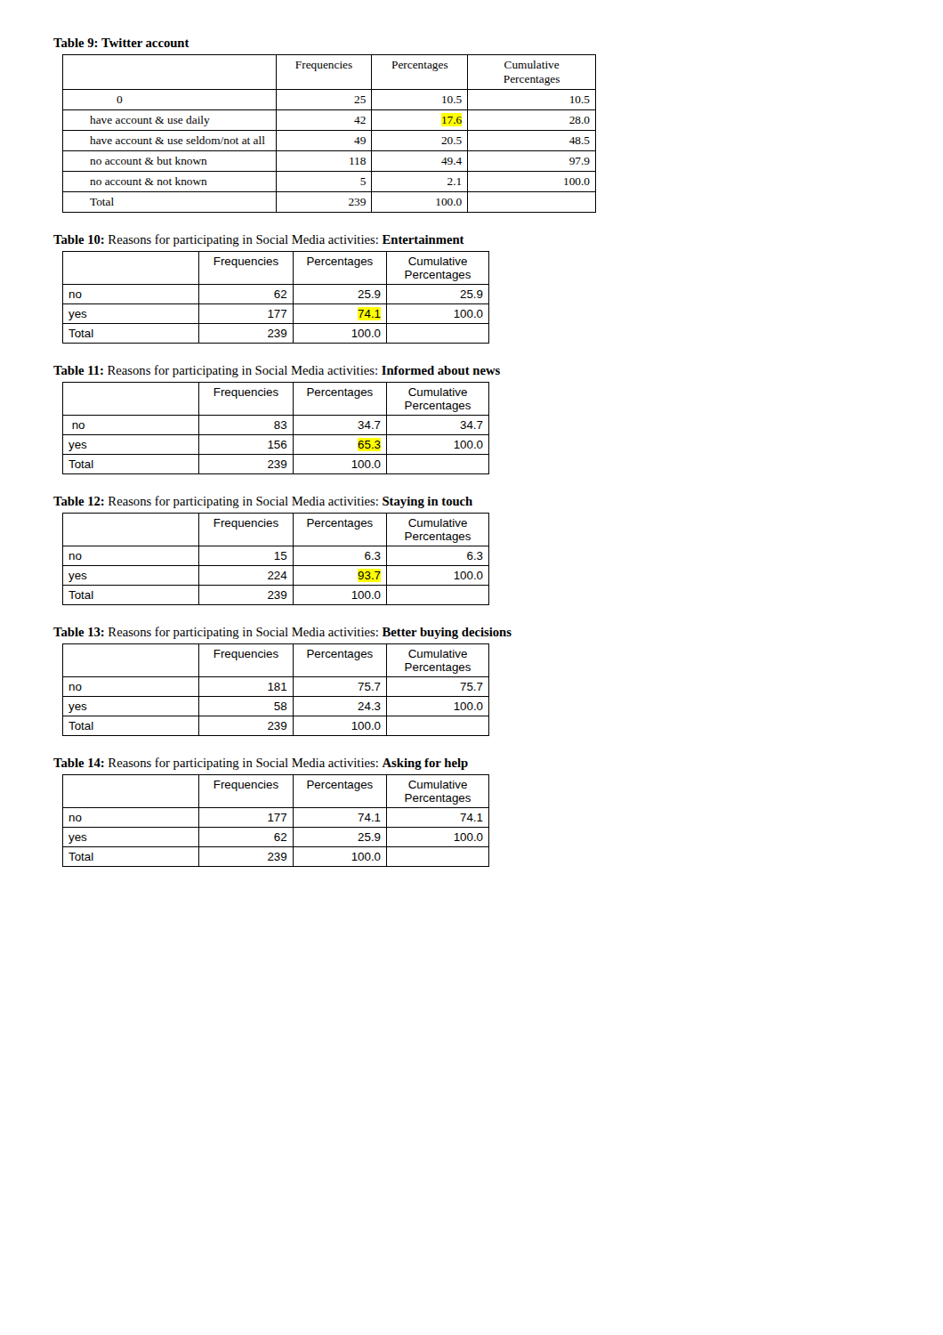Table 9: Twitter account
| | Frequencies | Percentages | Cumulative Percentages |
| 0 | 25 | 10.5 | 10.5 |
| have account & use daily | 42 | 17.6 | 28.0 |
| have account & use seldom/not at all | 49 | 20.5 | 48.5 |
| no account & but known | 118 | 49.4 | 97.9 |
| no account & not known | 5 | 2.1 | 100.0 |
| Total | 239 | 100.0 | |
Table 10: Reasons for participating in Social Media activities: Entertainment
| | Frequencies | Percentages | Cumulative Percentages |
| no | 62 | 25.9 | 25.9 |
| yes | 177 | 74.1 | 100.0 |
| Total | 239 | 100.0 | |
Table 11: Reasons for participating in Social Media activities: Informed about news
| | Frequencies | Percentages | Cumulative Percentages |
| no | 83 | 34.7 | 34.7 |
| yes | 156 | 65.3 | 100.0 |
| Total | 239 | 100.0 | |
Table 12: Reasons for participating in Social Media activities: Staying in touch
| | Frequencies | Percentages | Cumulative Percentages |
| no | 15 | 6.3 | 6.3 |
| yes | 224 | 93.7 | 100.0 |
| Total | 239 | 100.0 | |
Table 13: Reasons for participating in Social Media activities: Better buying decisions
| | Frequencies | Percentages | Cumulative Percentages |
| no | 181 | 75.7 | 75.7 |
| yes | 58 | 24.3 | 100.0 |
| Total | 239 | 100.0 | |
Table 14: Reasons for participating in Social Media activities: Asking for help
| | Frequencies | Percentages | Cumulative Percentages |
| no | 177 | 74.1 | 74.1 |
| yes | 62 | 25.9 | 100.0 |
| Total | 239 | 100.0 | |